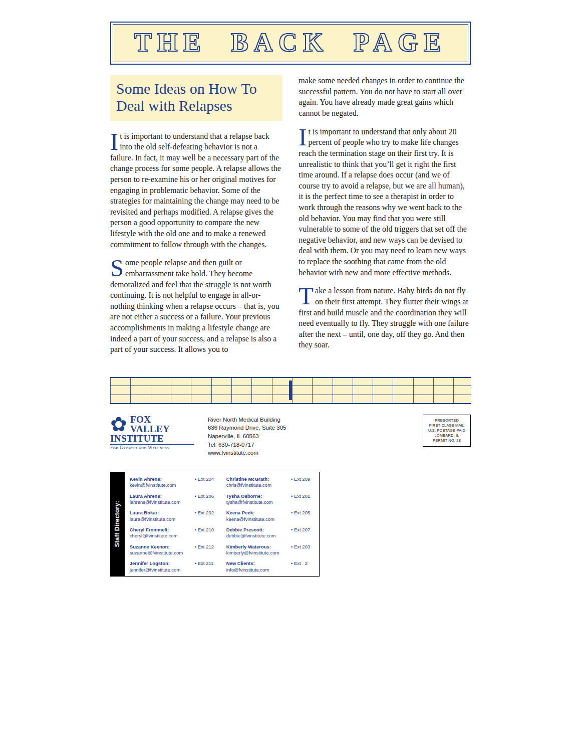THE BACK PAGE
Some Ideas on How To
Deal with Relapses
It is important to understand that a relapse back into the old self-defeating behavior is not a failure. In fact, it may well be a necessary part of the change process for some people. A relapse allows the person to re-examine his or her original motives for engaging in problematic behavior. Some of the strategies for maintaining the change may need to be revisited and perhaps modified. A relapse gives the person a good opportunity to compare the new lifestyle with the old one and to make a renewed commitment to follow through with the changes.
Some people relapse and then guilt or embarrassment take hold. They become demoralized and feel that the struggle is not worth continuing. It is not helpful to engage in all-or-nothing thinking when a relapse occurs – that is, you are not either a success or a failure. Your previous accomplishments in making a lifestyle change are indeed a part of your success, and a relapse is also a part of your success. It allows you to
make some needed changes in order to continue the successful pattern. You do not have to start all over again. You have already made great gains which cannot be negated.
It is important to understand that only about 20 percent of people who try to make life changes reach the termination stage on their first try. It is unrealistic to think that you’ll get it right the first time around. If a relapse does occur (and we of course try to avoid a relapse, but we are all human), it is the perfect time to see a therapist in order to work through the reasons why we went back to the old behavior. You may find that you were still vulnerable to some of the old triggers that set off the negative behavior, and new ways can be devised to deal with them. Or you may need to learn new ways to replace the soothing that came from the old behavior with new and more effective methods.
Take a lesson from nature. Baby birds do not fly on their first attempt. They flutter their wings at first and build muscle and the coordination they will need eventually to fly. They struggle with one failure after the next – until, one day, off they go. And then they soar.
✿ FOX VALLEY INSTITUTE For Growth and Wellness
River North Medical Building
636 Raymond Drive, Suite 305
Naperville, IL 60563
Tel: 630-718-0717
www.fvinstitute.com
PRESORTED
FIRST-CLASS MAIL
U.S. POSTAGE PAID
LOMBARD, IL
PERMIT NO. 28
Staff Directory:
| Kevin Ahrens: kevin@fvinstitute.com | • Ext 204 | | Christine McGrath: chris@fvinstitute.com | • Ext 209 |
| Laura Ahrens: lahrens@fvinstitute.com | • Ext 206 | | Tysha Osborne: tysha@fvinstitute.com | • Ext 201 |
| Laura Bokar: laura@fvinstitute.com | • Ext 202 | | Keena Peek: keena@fvinstitute.com | • Ext 205 |
| Cheryl Frommelt: cheryl@fvinstitute.com | • Ext 210 | | Debbie Prescott: debbie@fvinstitute.com | • Ext 207 |
| Suzanne Keenon: suzanne@fvinstitute.com | • Ext 212 | | Kimberly Waterous: kimberly@fvinstitute.com | • Ext 203 |
| Jennifer Logston: jennifer@fvinstitute.com | • Ext 211 | | New Clients: info@fvinstitute.com | • Ext 2 |